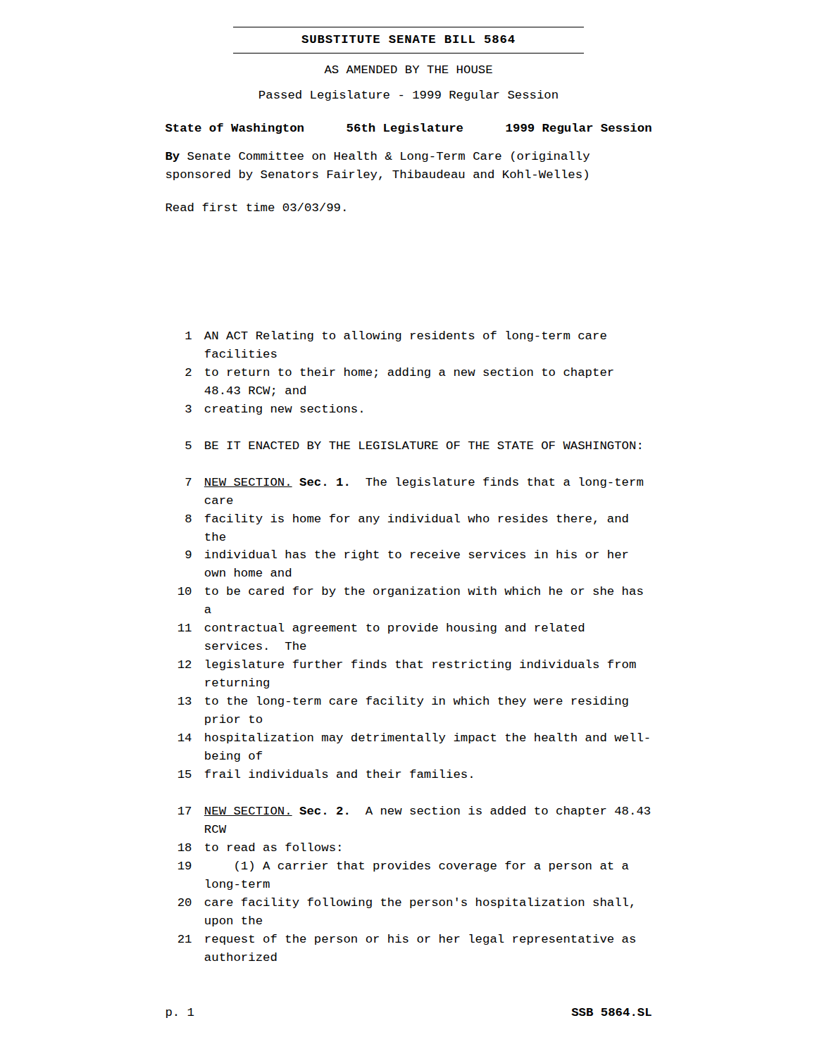SUBSTITUTE SENATE BILL 5864
AS AMENDED BY THE HOUSE
Passed Legislature - 1999 Regular Session
State of Washington 56th Legislature 1999 Regular Session
By Senate Committee on Health & Long-Term Care (originally sponsored by Senators Fairley, Thibaudeau and Kohl-Welles)
Read first time 03/03/99.
AN ACT Relating to allowing residents of long-term care facilities
to return to their home; adding a new section to chapter 48.43 RCW; and
creating new sections.
BE IT ENACTED BY THE LEGISLATURE OF THE STATE OF WASHINGTON:
NEW SECTION. Sec. 1. The legislature finds that a long-term care
facility is home for any individual who resides there, and the
individual has the right to receive services in his or her own home and
to be cared for by the organization with which he or she has a
contractual agreement to provide housing and related services. The
legislature further finds that restricting individuals from returning
to the long-term care facility in which they were residing prior to
hospitalization may detrimentally impact the health and well-being of
frail individuals and their families.
NEW SECTION. Sec. 2. A new section is added to chapter 48.43 RCW
to read as follows:
(1) A carrier that provides coverage for a person at a long-term
care facility following the person's hospitalization shall, upon the
request of the person or his or her legal representative as authorized
p. 1 SSB 5864.SL